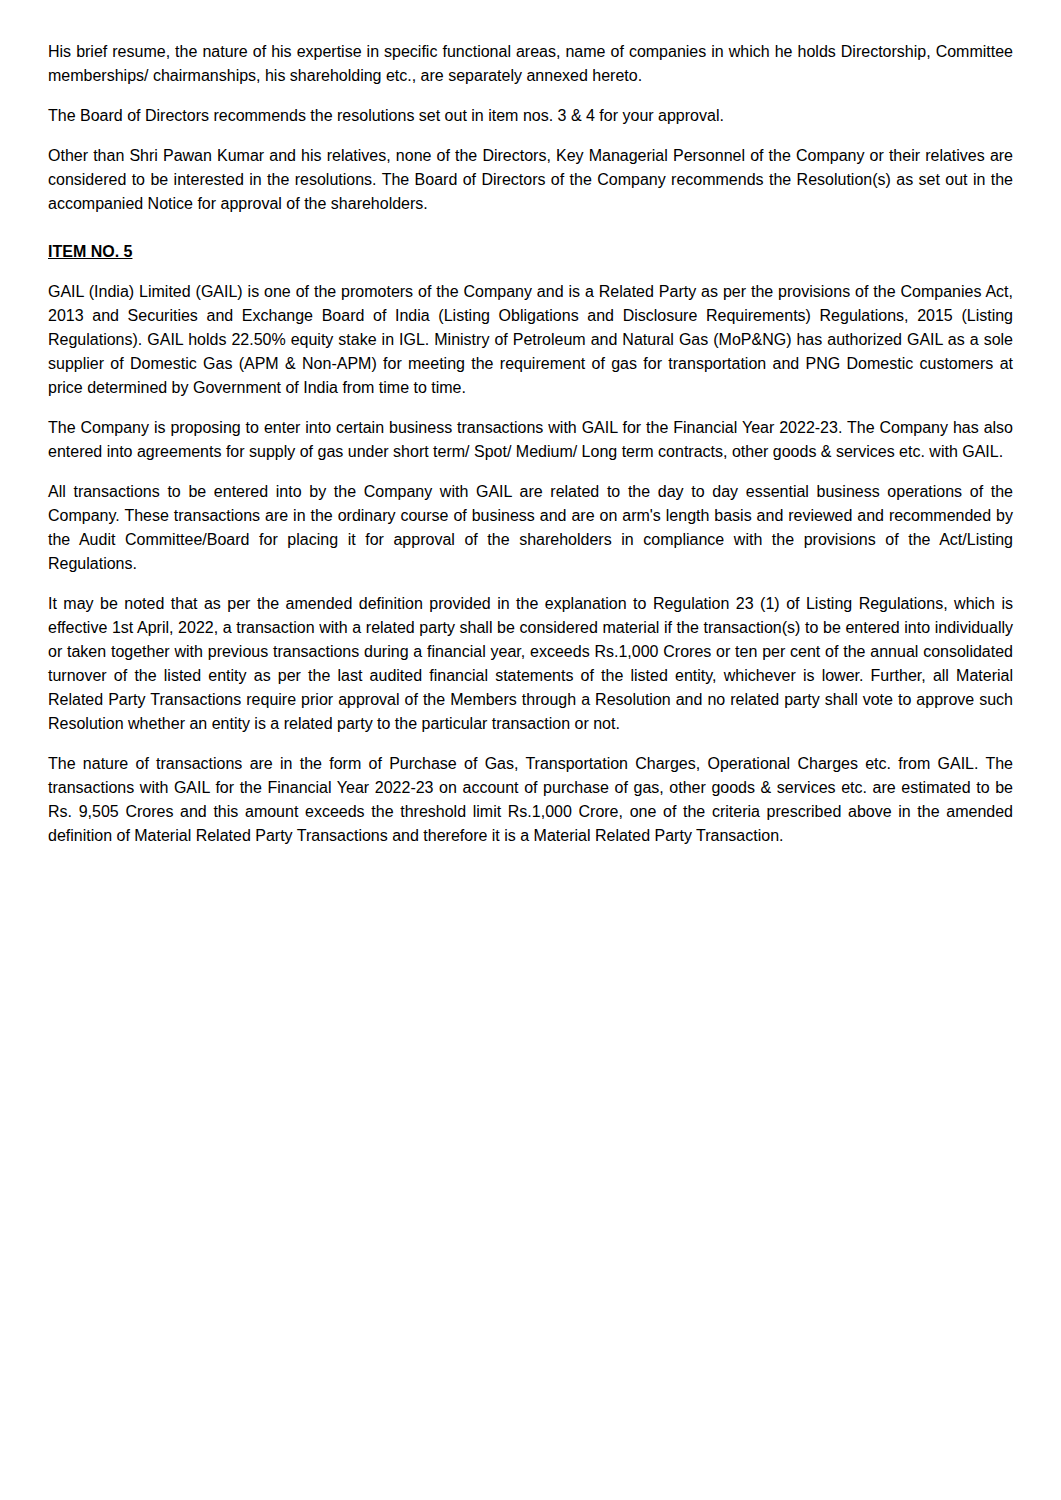His brief resume, the nature of his expertise in specific functional areas, name of companies in which he holds Directorship, Committee memberships/ chairmanships, his shareholding etc., are separately annexed hereto.
The Board of Directors recommends the resolutions set out in item nos. 3 & 4 for your approval.
Other than Shri Pawan Kumar and his relatives, none of the Directors, Key Managerial Personnel of the Company or their relatives are considered to be interested in the resolutions. The Board of Directors of the Company recommends the Resolution(s) as set out in the accompanied Notice for approval of the shareholders.
ITEM NO. 5
GAIL (India) Limited (GAIL) is one of the promoters of the Company and is a Related Party as per the provisions of the Companies Act, 2013 and Securities and Exchange Board of India (Listing Obligations and Disclosure Requirements) Regulations, 2015 (Listing Regulations). GAIL holds 22.50% equity stake in IGL. Ministry of Petroleum and Natural Gas (MoP&NG) has authorized GAIL as a sole supplier of Domestic Gas (APM & Non-APM) for meeting the requirement of gas for transportation and PNG Domestic customers at price determined by Government of India from time to time.
The Company is proposing to enter into certain business transactions with GAIL for the Financial Year 2022-23. The Company has also entered into agreements for supply of gas under short term/ Spot/ Medium/ Long term contracts, other goods & services etc. with GAIL.
All transactions to be entered into by the Company with GAIL are related to the day to day essential business operations of the Company. These transactions are in the ordinary course of business and are on arm's length basis and reviewed and recommended by the Audit Committee/Board for placing it for approval of the shareholders in compliance with the provisions of the Act/Listing Regulations.
It may be noted that as per the amended definition provided in the explanation to Regulation 23 (1) of Listing Regulations, which is effective 1st April, 2022, a transaction with a related party shall be considered material if the transaction(s) to be entered into individually or taken together with previous transactions during a financial year, exceeds Rs.1,000 Crores or ten per cent of the annual consolidated turnover of the listed entity as per the last audited financial statements of the listed entity, whichever is lower. Further, all Material Related Party Transactions require prior approval of the Members through a Resolution and no related party shall vote to approve such Resolution whether an entity is a related party to the particular transaction or not.
The nature of transactions are in the form of Purchase of Gas, Transportation Charges, Operational Charges etc. from GAIL. The transactions with GAIL for the Financial Year 2022-23 on account of purchase of gas, other goods & services etc. are estimated to be Rs. 9,505 Crores and this amount exceeds the threshold limit Rs.1,000 Crore, one of the criteria prescribed above in the amended definition of Material Related Party Transactions and therefore it is a Material Related Party Transaction.